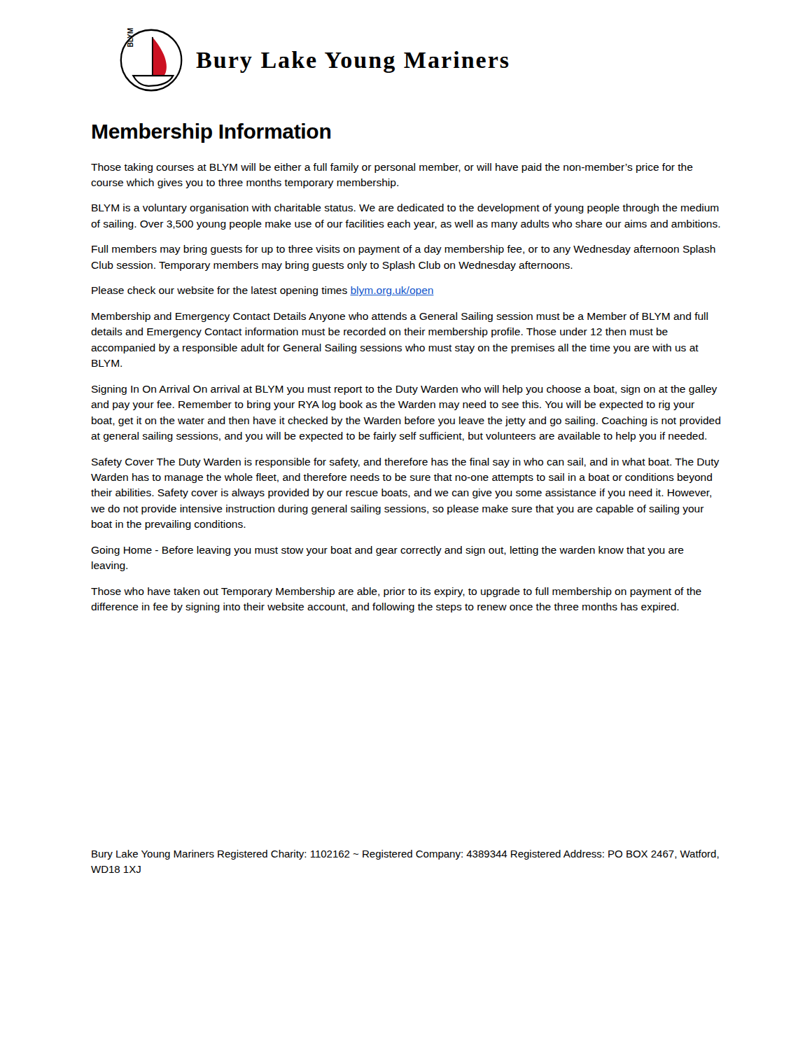BLYM
Bury Lake Young Mariners
Membership Information
Those taking courses at BLYM will be either a full family or personal member, or will have paid the non-member’s price for the course which gives you to three months temporary membership.
BLYM is a voluntary organisation with charitable status. We are dedicated to the development of young people through the medium of sailing. Over 3,500 young people make use of our facilities each year, as well as many adults who share our aims and ambitions.
Full members may bring guests for up to three visits on payment of a day membership fee, or to any Wednesday afternoon Splash Club session. Temporary members may bring guests only to Splash Club on Wednesday afternoons.
Please check our website for the latest opening times blym.org.uk/open
Membership and Emergency Contact Details Anyone who attends a General Sailing session must be a Member of BLYM and full details and Emergency Contact information must be recorded on their membership profile. Those under 12 then must be accompanied by a responsible adult for General Sailing sessions who must stay on the premises all the time you are with us at BLYM.
Signing In On Arrival On arrival at BLYM you must report to the Duty Warden who will help you choose a boat, sign on at the galley and pay your fee. Remember to bring your RYA log book as the Warden may need to see this. You will be expected to rig your boat, get it on the water and then have it checked by the Warden before you leave the jetty and go sailing. Coaching is not provided at general sailing sessions, and you will be expected to be fairly self sufficient, but volunteers are available to help you if needed.
Safety Cover The Duty Warden is responsible for safety, and therefore has the final say in who can sail, and in what boat. The Duty Warden has to manage the whole fleet, and therefore needs to be sure that no-one attempts to sail in a boat or conditions beyond their abilities. Safety cover is always provided by our rescue boats, and we can give you some assistance if you need it. However, we do not provide intensive instruction during general sailing sessions, so please make sure that you are capable of sailing your boat in the prevailing conditions.
Going Home - Before leaving you must stow your boat and gear correctly and sign out, letting the warden know that you are leaving.
Those who have taken out Temporary Membership are able, prior to its expiry, to upgrade to full membership on payment of the difference in fee by signing into their website account, and following the steps to renew once the three months has expired.
Bury Lake Young Mariners Registered Charity: 1102162 ~ Registered Company: 4389344 Registered Address: PO BOX 2467, Watford, WD18 1XJ